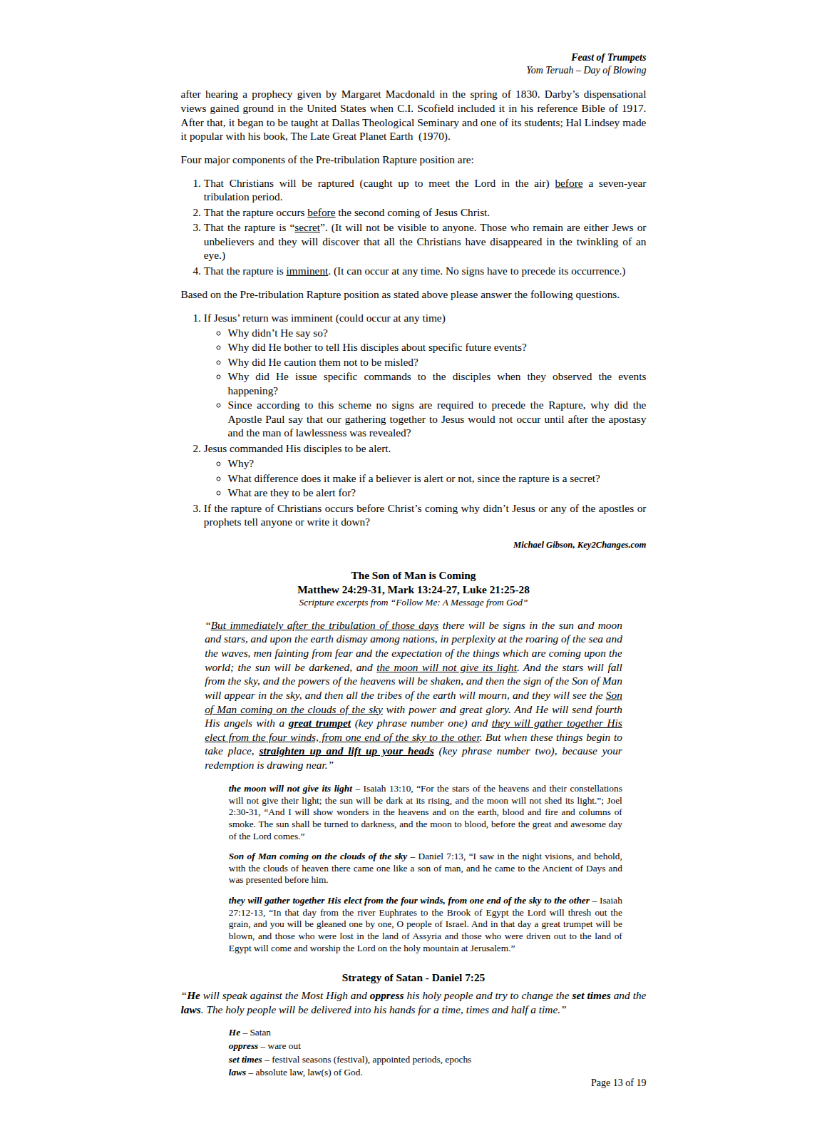Feast of Trumpets
Yom Teruah – Day of Blowing
after hearing a prophecy given by Margaret Macdonald in the spring of 1830. Darby’s dispensational views gained ground in the United States when C.I. Scofield included it in his reference Bible of 1917. After that, it began to be taught at Dallas Theological Seminary and one of its students; Hal Lindsey made it popular with his book, The Late Great Planet Earth (1970).
Four major components of the Pre-tribulation Rapture position are:
That Christians will be raptured (caught up to meet the Lord in the air) before a seven-year tribulation period.
That the rapture occurs before the second coming of Jesus Christ.
That the rapture is “secret”. (It will not be visible to anyone. Those who remain are either Jews or unbelievers and they will discover that all the Christians have disappeared in the twinkling of an eye.)
That the rapture is imminent. (It can occur at any time. No signs have to precede its occurrence.)
Based on the Pre-tribulation Rapture position as stated above please answer the following questions.
If Jesus’ return was imminent (could occur at any time)
Why didn’t He say so?
Why did He bother to tell His disciples about specific future events?
Why did He caution them not to be misled?
Why did He issue specific commands to the disciples when they observed the events happening?
Since according to this scheme no signs are required to precede the Rapture, why did the Apostle Paul say that our gathering together to Jesus would not occur until after the apostasy and the man of lawlessness was revealed?
Jesus commanded His disciples to be alert.
Why?
What difference does it make if a believer is alert or not, since the rapture is a secret?
What are they to be alert for?
If the rapture of Christians occurs before Christ’s coming why didn’t Jesus or any of the apostles or prophets tell anyone or write it down?
Michael Gibson, Key2Changes.com
The Son of Man is Coming
Matthew 24:29-31, Mark 13:24-27, Luke 21:25-28
Scripture excerpts from “Follow Me: A Message from God”
“But immediately after the tribulation of those days there will be signs in the sun and moon and stars, and upon the earth dismay among nations, in perplexity at the roaring of the sea and the waves, men fainting from fear and the expectation of the things which are coming upon the world; the sun will be darkened, and the moon will not give its light. And the stars will fall from the sky, and the powers of the heavens will be shaken, and then the sign of the Son of Man will appear in the sky, and then all the tribes of the earth will mourn, and they will see the Son of Man coming on the clouds of the sky with power and great glory. And He will send fourth His angels with a great trumpet (key phrase number one) and they will gather together His elect from the four winds, from one end of the sky to the other. But when these things begin to take place, straighten up and lift up your heads (key phrase number two), because your redemption is drawing near.”
the moon will not give its light – Isaiah 13:10, “For the stars of the heavens and their constellations will not give their light; the sun will be dark at its rising, and the moon will not shed its light.”; Joel 2:30-31, “And I will show wonders in the heavens and on the earth, blood and fire and columns of smoke. The sun shall be turned to darkness, and the moon to blood, before the great and awesome day of the Lord comes.”
Son of Man coming on the clouds of the sky – Daniel 7:13, “I saw in the night visions, and behold, with the clouds of heaven there came one like a son of man, and he came to the Ancient of Days and was presented before him.
they will gather together His elect from the four winds, from one end of the sky to the other – Isaiah 27:12-13, “In that day from the river Euphrates to the Brook of Egypt the Lord will thresh out the grain, and you will be gleaned one by one, O people of Israel. And in that day a great trumpet will be blown, and those who were lost in the land of Assyria and those who were driven out to the land of Egypt will come and worship the Lord on the holy mountain at Jerusalem.”
Strategy of Satan - Daniel 7:25
“He will speak against the Most High and oppress his holy people and try to change the set times and the laws. The holy people will be delivered into his hands for a time, times and half a time.”
He – Satan
oppress – ware out
set times – festival seasons (festival), appointed periods, epochs
laws – absolute law, law(s) of God.
Page 13 of 19